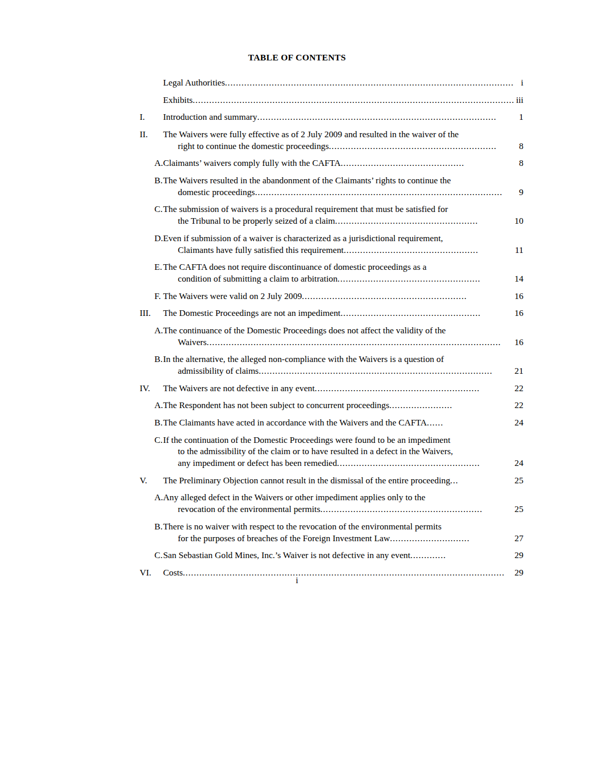TABLE OF CONTENTS
| | Legal Authorities ......................................................................................................... | i |
| | Exhibits ..................................................................................................................... | iii |
| I. | Introduction and summary ....................................................................................... | 1 |
| II. | The Waivers were fully effective as of 2 July 2009 and resulted in the waiver of the right to continue the domestic proceedings ............................................................. | 8 |
| A. | Claimants’ waivers comply fully with the CAFTA ............................................. | 8 |
| B. | The Waivers resulted in the abandonment of the Claimants’ rights to continue the domestic proceedings .......................................................................................... | 9 |
| C. | The submission of waivers is a procedural requirement that must be satisfied for the Tribunal to be properly seized of a claim .................................................... | 10 |
| D. | Even if submission of a waiver is characterized as a jurisdictional requirement, Claimants have fully satisfied this requirement ................................................. | 11 |
| E. | The CAFTA does not require discontinuance of domestic proceedings as a condition of submitting a claim to arbitration .................................................... | 14 |
| F. | The Waivers were valid on 2 July 2009 ............................................................ | 16 |
| III. | The Domestic Proceedings are not an impediment ................................................... | 16 |
| A. | The continuance of the Domestic Proceedings does not affect the validity of the Waivers ........................................................................................................... | 16 |
| B. | In the alternative, the alleged non-compliance with the Waivers is a question of admissibility of claims ..................................................................................... | 21 |
| IV. | The Waivers are not defective in any event ............................................................ | 22 |
| A. | The Respondent has not been subject to concurrent proceedings ....................... | 22 |
| B. | The Claimants have acted in accordance with the Waivers and the CAFTA ...... | 24 |
| C. | If the continuation of the Domestic Proceedings were found to be an impediment to the admissibility of the claim or to have resulted in a defect in the Waivers, any impediment or defect has been remedied .................................................... | 24 |
| V. | The Preliminary Objection cannot result in the dismissal of the entire proceeding ... | 25 |
| A. | Any alleged defect in the Waivers or other impediment applies only to the revocation of the environmental permits ........................................................... | 25 |
| B. | There is no waiver with respect to the revocation of the environmental permits for the purposes of breaches of the Foreign Investment Law ............................. | 27 |
| C. | San Sebastian Gold Mines, Inc.’s Waiver is not defective in any event ............. | 29 |
| VI. | Costs ..................................................................................................................... | 29 |
i